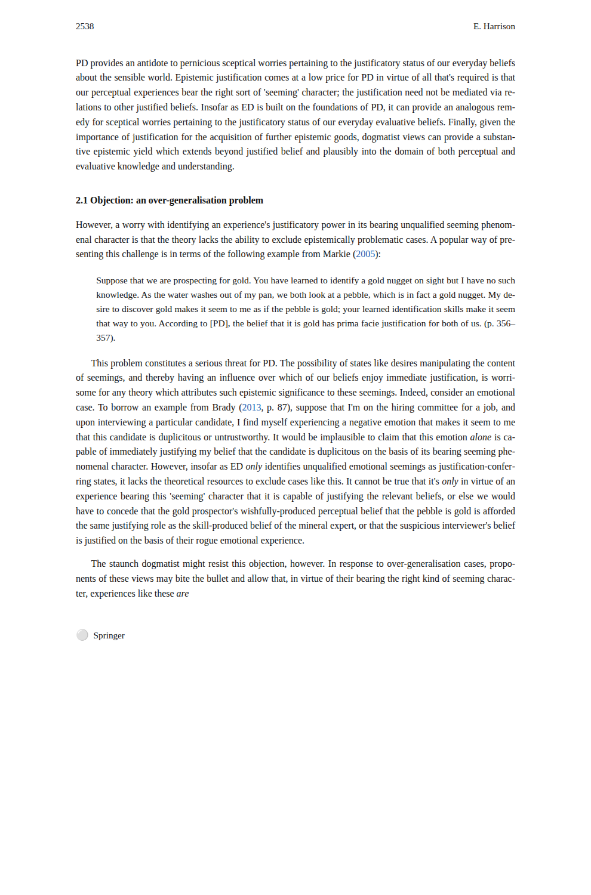2538 E. Harrison
PD provides an antidote to pernicious sceptical worries pertaining to the justificatory status of our everyday beliefs about the sensible world. Epistemic justification comes at a low price for PD in virtue of all that's required is that our perceptual experiences bear the right sort of 'seeming' character; the justification need not be mediated via relations to other justified beliefs. Insofar as ED is built on the foundations of PD, it can provide an analogous remedy for sceptical worries pertaining to the justificatory status of our everyday evaluative beliefs. Finally, given the importance of justification for the acquisition of further epistemic goods, dogmatist views can provide a substantive epistemic yield which extends beyond justified belief and plausibly into the domain of both perceptual and evaluative knowledge and understanding.
2.1 Objection: an over-generalisation problem
However, a worry with identifying an experience's justificatory power in its bearing unqualified seeming phenomenal character is that the theory lacks the ability to exclude epistemically problematic cases. A popular way of presenting this challenge is in terms of the following example from Markie (2005):
Suppose that we are prospecting for gold. You have learned to identify a gold nugget on sight but I have no such knowledge. As the water washes out of my pan, we both look at a pebble, which is in fact a gold nugget. My desire to discover gold makes it seem to me as if the pebble is gold; your learned identification skills make it seem that way to you. According to [PD], the belief that it is gold has prima facie justification for both of us. (p. 356–357).
This problem constitutes a serious threat for PD. The possibility of states like desires manipulating the content of seemings, and thereby having an influence over which of our beliefs enjoy immediate justification, is worrisome for any theory which attributes such epistemic significance to these seemings. Indeed, consider an emotional case. To borrow an example from Brady (2013, p. 87), suppose that I'm on the hiring committee for a job, and upon interviewing a particular candidate, I find myself experiencing a negative emotion that makes it seem to me that this candidate is duplicitous or untrustworthy. It would be implausible to claim that this emotion alone is capable of immediately justifying my belief that the candidate is duplicitous on the basis of its bearing seeming phenomenal character. However, insofar as ED only identifies unqualified emotional seemings as justification-conferring states, it lacks the theoretical resources to exclude cases like this. It cannot be true that it's only in virtue of an experience bearing this 'seeming' character that it is capable of justifying the relevant beliefs, or else we would have to concede that the gold prospector's wishfully-produced perceptual belief that the pebble is gold is afforded the same justifying role as the skill-produced belief of the mineral expert, or that the suspicious interviewer's belief is justified on the basis of their rogue emotional experience.
The staunch dogmatist might resist this objection, however. In response to over-generalisation cases, proponents of these views may bite the bullet and allow that, in virtue of their bearing the right kind of seeming character, experiences like these are
⚪ Springer